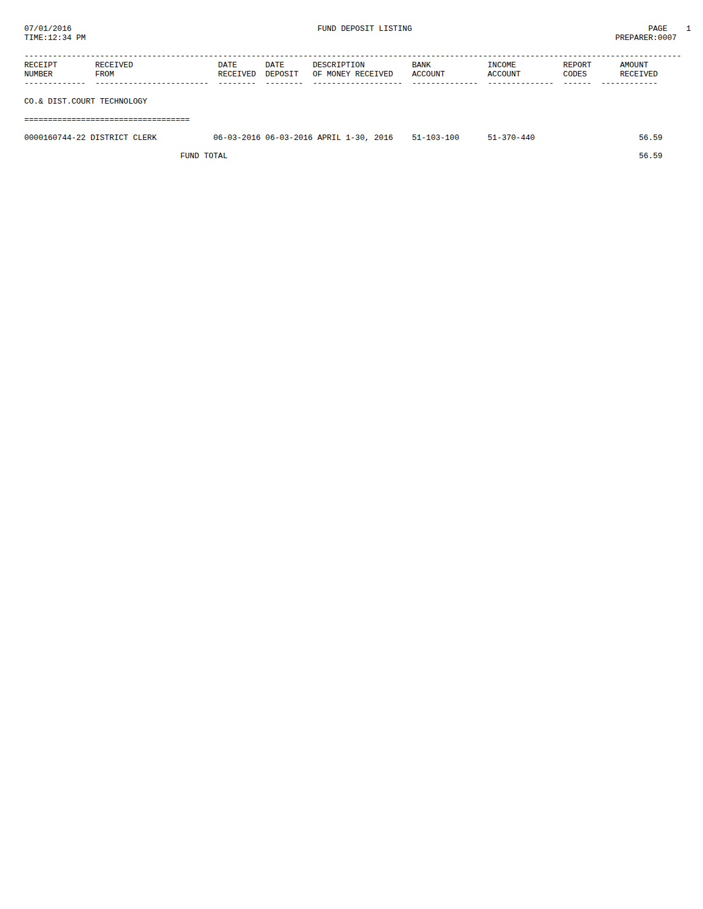07/01/2016                                                    FUND DEPOSIT LISTING                                                  PAGE    1
TIME:12:34 PM                                                                                                                PREPARER:0007

-------------------------------------------------------------------------------------------------------------------------------------------
RECEIPT        RECEIVED                  DATE      DATE      DESCRIPTION          BANK            INCOME          REPORT      AMOUNT
NUMBER         FROM                      RECEIVED  DEPOSIT   OF MONEY RECEIVED    ACCOUNT         ACCOUNT         CODES       RECEIVED
-------------  ------------------------  --------  --------  -------------------  --------------  --------------  ------  ------------

CO.& DIST.COURT TECHNOLOGY

===================================

0000160744-22 DISTRICT CLERK            06-03-2016 06-03-2016 APRIL 1-30, 2016    51-103-100      51-370-440                      56.59

                                 FUND TOTAL                                                                                       56.59